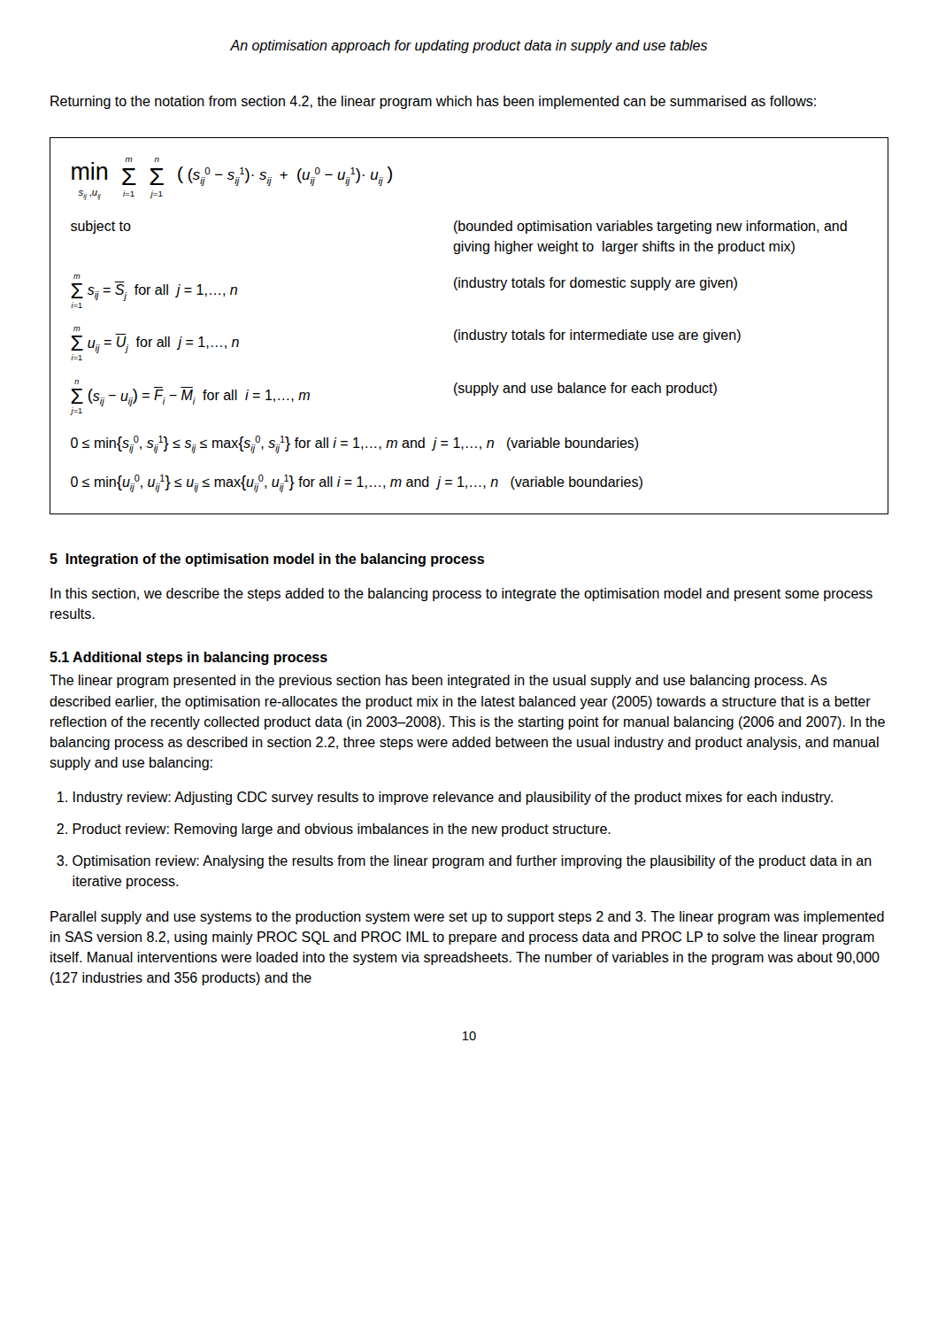An optimisation approach for updating product data in supply and use tables
Returning to the notation from section 4.2, the linear program which has been implemented can be summarised as follows:
minsij ,uij m Σi=1 n Σj=1 ( (sij0 − sij1)· sij + (uij0 − uij1)· uij )
subject to
(bounded optimisation variables targeting new information, and giving higher weight to larger shifts in the product mix)
m Σi=1 sij = Sj for all j = 1,…, n
(industry totals for domestic supply are given)
m Σi=1 uij = Uj for all j = 1,…, n
(industry totals for intermediate use are given)
n Σj=1 (sij − uij) = Fi − Mi for all i = 1,…, m
(supply and use balance for each product)
0 ≤ min{sij0, sij1} ≤ sij ≤ max{sij0, sij1} for all i = 1,…, m and j = 1,…, n (variable boundaries)
0 ≤ min{uij0, uij1} ≤ uij ≤ max{uij0, uij1} for all i = 1,…, m and j = 1,…, n (variable boundaries)
5 Integration of the optimisation model in the balancing process
In this section, we describe the steps added to the balancing process to integrate the optimisation model and present some process results.
5.1 Additional steps in balancing process
The linear program presented in the previous section has been integrated in the usual supply and use balancing process. As described earlier, the optimisation re-allocates the product mix in the latest balanced year (2005) towards a structure that is a better reflection of the recently collected product data (in 2003–2008). This is the starting point for manual balancing (2006 and 2007). In the balancing process as described in section 2.2, three steps were added between the usual industry and product analysis, and manual supply and use balancing:
Industry review: Adjusting CDC survey results to improve relevance and plausibility of the product mixes for each industry.
Product review: Removing large and obvious imbalances in the new product structure.
Optimisation review: Analysing the results from the linear program and further improving the plausibility of the product data in an iterative process.
Parallel supply and use systems to the production system were set up to support steps 2 and 3. The linear program was implemented in SAS version 8.2, using mainly PROC SQL and PROC IML to prepare and process data and PROC LP to solve the linear program itself. Manual interventions were loaded into the system via spreadsheets. The number of variables in the program was about 90,000 (127 industries and 356 products) and the
10